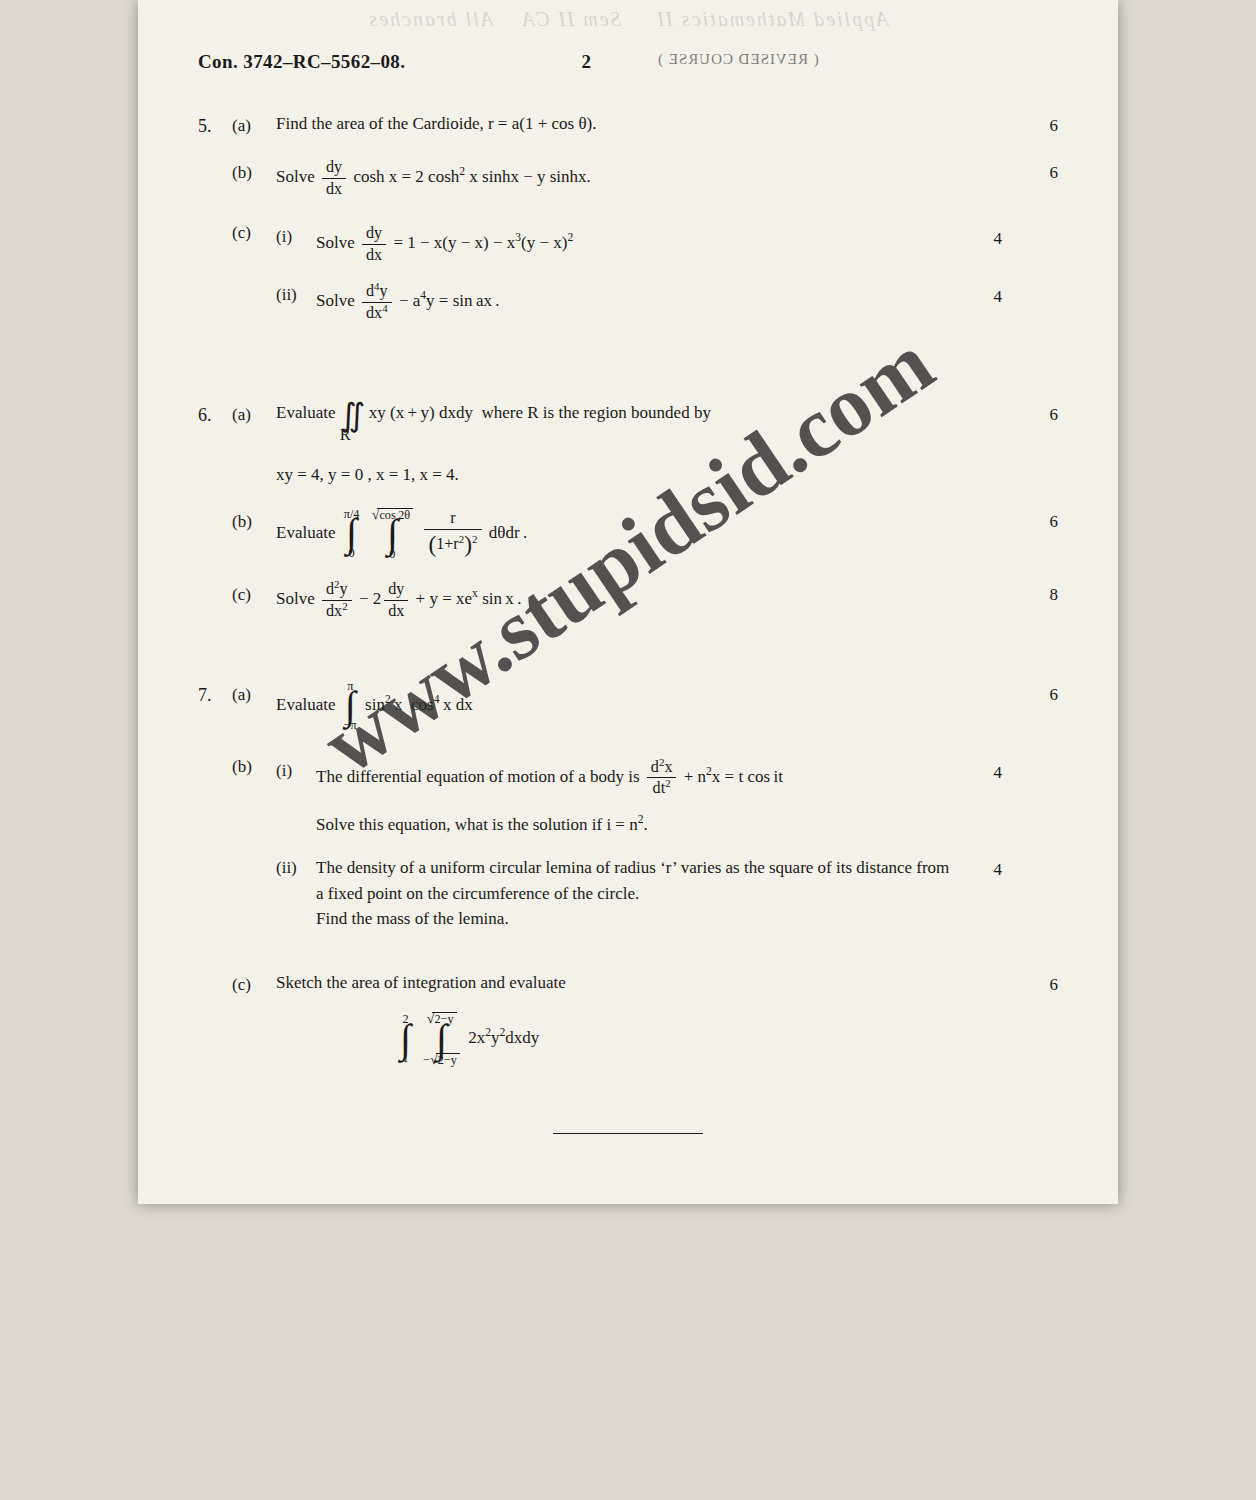Applied Mathematics II Sem II CA All branches
www.stupidsid.com
Con. 3742–RC–5562–08.
2
( REVISED COURSE )
5.
(a)
Find the area of the Cardioide, r = a(1 + cos θ).
6
(b)
Solve dy dx cosh x = 2 cosh2 x sinhx − y sinhx.
6
(c)
(i)
Solve dy dx = 1 − x(y − x) − x3(y − x)2
4
(ii)
Solve d4y dx4 − a4y = sin ax .
4
6.
(a)
Evaluate ∬R xy (x + y) dxdy where R is the region bounded by xy = 4, y = 0 , x = 1, x = 4.
6
(b)
Evaluate π/4 ∫ 0 √cos 2θ ∫ 0 r (1+r2)2 dθdr .
6
(c)
Solve d2y dx2 − 2dy dx + y = xex sin x .
8
7.
(a)
Evaluate π ∫ −π sin2 x cos4 x dx
6
(b)
(i)
The differential equation of motion of a body is d2x dt2 + n2x = t cos it Solve this equation, what is the solution if i = n2.
4
(ii)
The density of a uniform circular lemina of radius ‘r’ varies as the square of its distance from a fixed point on the circumference of the circle.
Find the mass of the lemina.
4
(c)
Sketch the area of integration and evaluate 2 ∫ 1 √2−y ∫ −√2−y 2x2y2dxdy
6